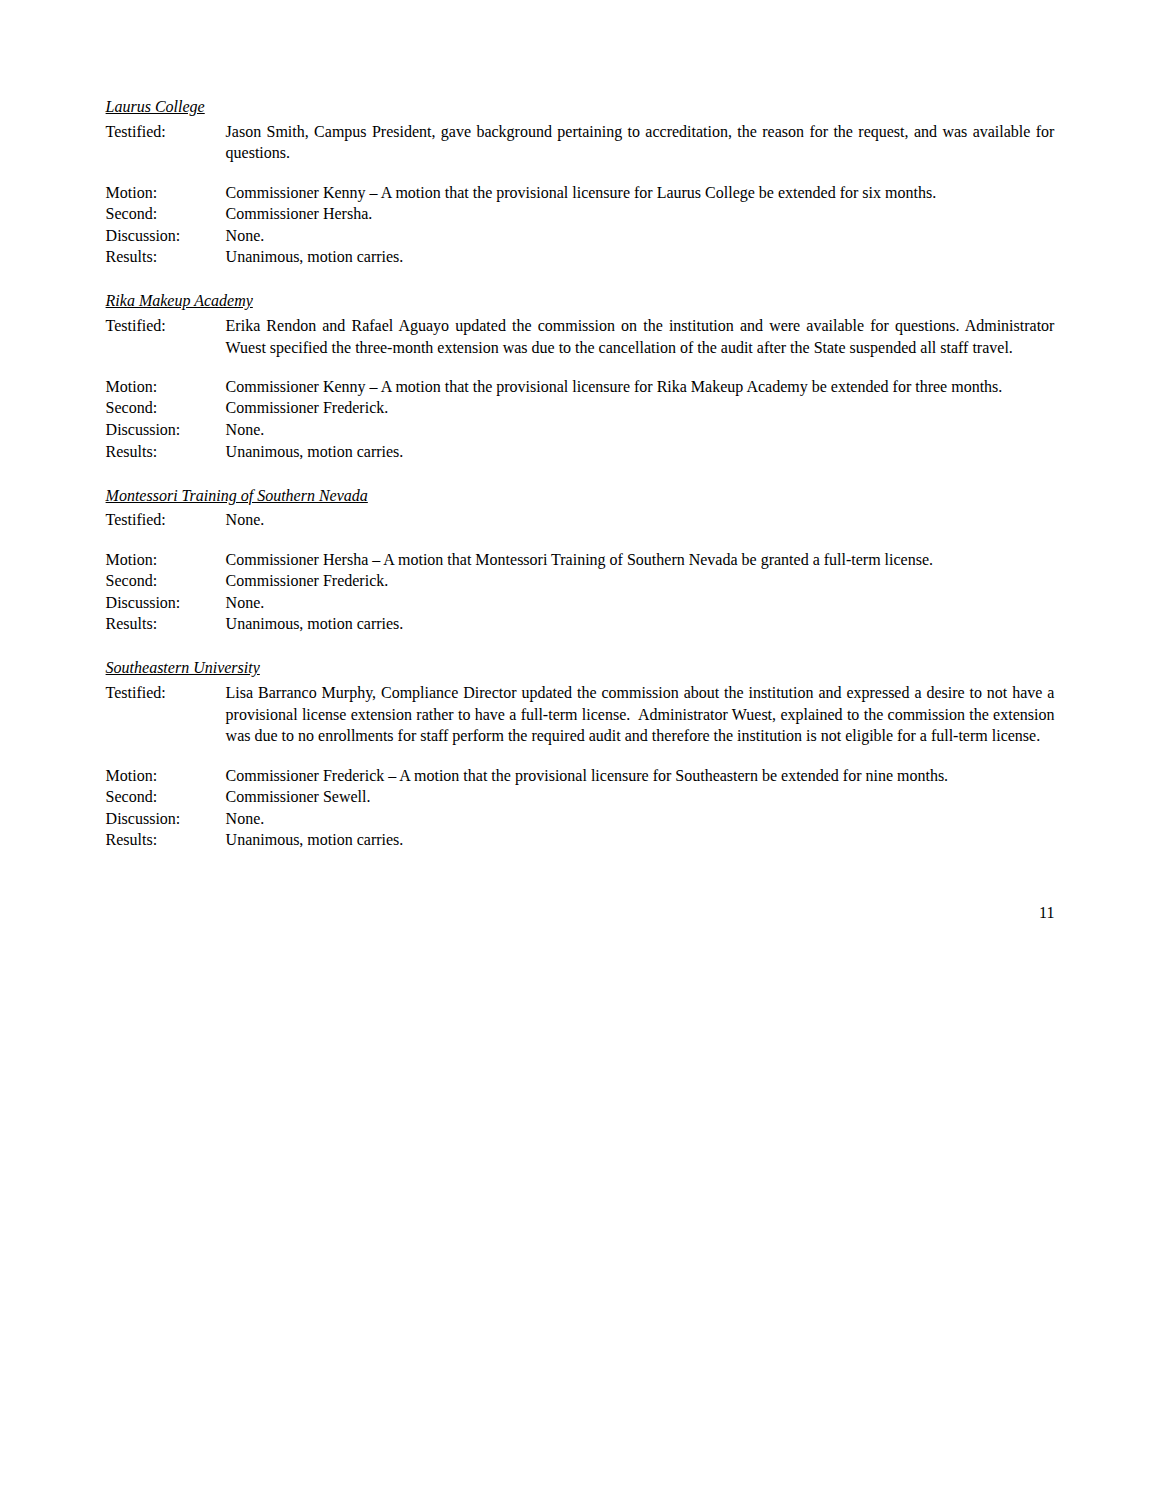Laurus College
| Testified: | Jason Smith, Campus President, gave background pertaining to accreditation, the reason for the request, and was available for questions. |
| Motion: | Commissioner Kenny – A motion that the provisional licensure for Laurus College be extended for six months. |
| Second: | Commissioner Hersha. |
| Discussion: | None. |
| Results: | Unanimous, motion carries. |
Rika Makeup Academy
| Testified: | Erika Rendon and Rafael Aguayo updated the commission on the institution and were available for questions. Administrator Wuest specified the three-month extension was due to the cancellation of the audit after the State suspended all staff travel. |
| Motion: | Commissioner Kenny – A motion that the provisional licensure for Rika Makeup Academy be extended for three months. |
| Second: | Commissioner Frederick. |
| Discussion: | None. |
| Results: | Unanimous, motion carries. |
Montessori Training of Southern Nevada
| Testified: | None. |
| Motion: | Commissioner Hersha – A motion that Montessori Training of Southern Nevada be granted a full-term license. |
| Second: | Commissioner Frederick. |
| Discussion: | None. |
| Results: | Unanimous, motion carries. |
Southeastern University
| Testified: | Lisa Barranco Murphy, Compliance Director updated the commission about the institution and expressed a desire to not have a provisional license extension rather to have a full-term license. Administrator Wuest, explained to the commission the extension was due to no enrollments for staff perform the required audit and therefore the institution is not eligible for a full-term license. |
| Motion: | Commissioner Frederick – A motion that the provisional licensure for Southeastern be extended for nine months. |
| Second: | Commissioner Sewell. |
| Discussion: | None. |
| Results: | Unanimous, motion carries. |
11